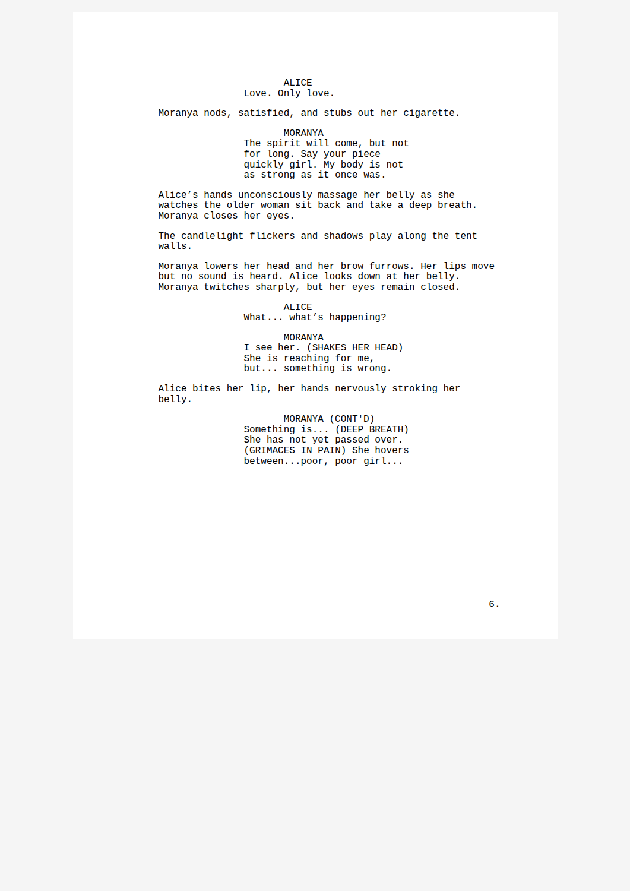ALICE
Love. Only love.
Moranya nods, satisfied, and stubs out her cigarette.
MORANYA
The spirit will come, but not for long. Say your piece quickly girl. My body is not as strong as it once was.
Alice’s hands unconsciously massage her belly as she watches the older woman sit back and take a deep breath. Moranya closes her eyes.
The candlelight flickers and shadows play along the tent walls.
Moranya lowers her head and her brow furrows. Her lips move but no sound is heard. Alice looks down at her belly. Moranya twitches sharply, but her eyes remain closed.
ALICE
What... what’s happening?
MORANYA
I see her. (SHAKES HER HEAD) She is reaching for me, but... something is wrong.
Alice bites her lip, her hands nervously stroking her belly.
MORANYA (CONT'D)
Something is... (DEEP BREATH) She has not yet passed over. (GRIMACES IN PAIN) She hovers between...poor, poor girl...
6.